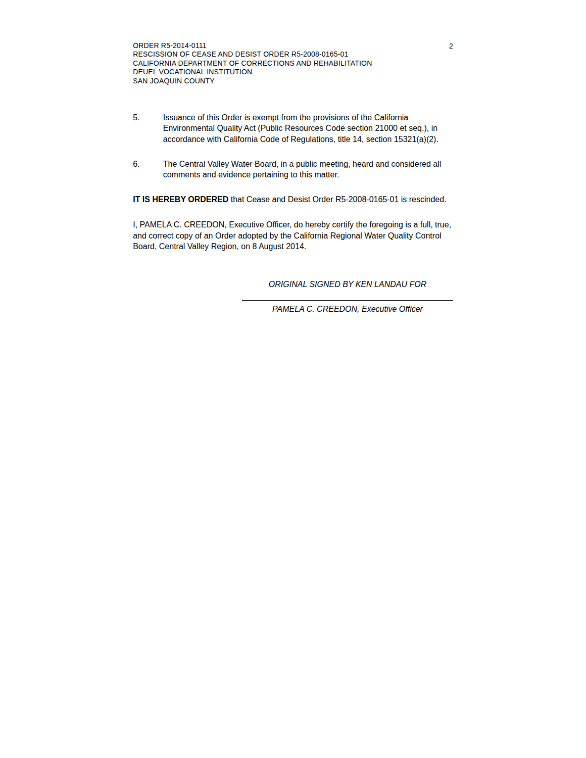2
ORDER R5-2014-0111
RESCISSION OF CEASE AND DESIST ORDER R5-2008-0165-01
CALIFORNIA DEPARTMENT OF CORRECTIONS AND REHABILITATION
DEUEL VOCATIONAL INSTITUTION
SAN JOAQUIN COUNTY
5. Issuance of this Order is exempt from the provisions of the California Environmental Quality Act (Public Resources Code section 21000 et seq.), in accordance with California Code of Regulations, title 14, section 15321(a)(2).
6. The Central Valley Water Board, in a public meeting, heard and considered all comments and evidence pertaining to this matter.
IT IS HEREBY ORDERED that Cease and Desist Order R5-2008-0165-01 is rescinded.
I, PAMELA C. CREEDON, Executive Officer, do hereby certify the foregoing is a full, true, and correct copy of an Order adopted by the California Regional Water Quality Control Board, Central Valley Region, on 8 August 2014.
ORIGINAL SIGNED BY KEN LANDAU FOR
PAMELA C. CREEDON, Executive Officer